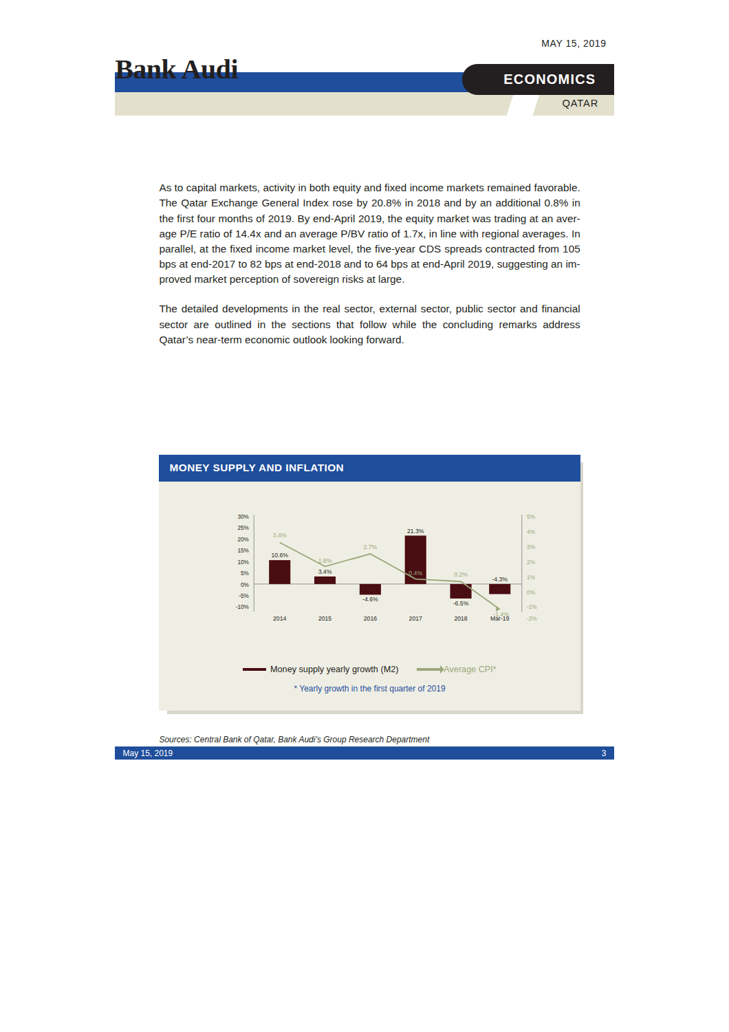MAY 15, 2019
Bank Audi
ECONOMICS
QATAR
As to capital markets, activity in both equity and fixed income markets remained favorable. The Qatar Exchange General Index rose by 20.8% in 2018 and by an additional 0.8% in the first four months of 2019. By end-April 2019, the equity market was trading at an average P/E ratio of 14.4x and an average P/BV ratio of 1.7x, in line with regional averages. In parallel, at the fixed income market level, the five-year CDS spreads contracted from 105 bps at end-2017 to 82 bps at end-2018 and to 64 bps at end-April 2019, suggesting an improved market perception of sovereign risks at large.
The detailed developments in the real sector, external sector, public sector and financial sector are outlined in the sections that follow while the concluding remarks address Qatar’s near-term economic outlook looking forward.
MONEY SUPPLY AND INFLATION
30% 25% 20% 15% 10% 5% 0% -5% -10% 5% 4% 3% 2% 1% 0% -1% -2% 10.6% 3.4% -4.6% 21.3% -6.5% -4.3% 3.4% 1.8% 2.7% 0.4% 0.2% -1.4% 2014 2015 2016 2017 2018 Mar-19
Money supply yearly growth (M2) Average CPI*
* Yearly growth in the first quarter of 2019
Sources: Central Bank of Qatar, Bank Audi’s Group Research Department
May 15, 2019
3